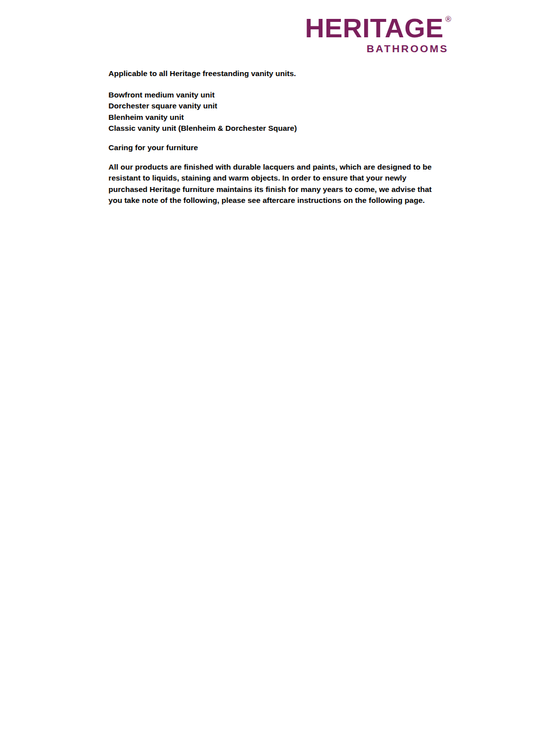HERITAGE® BATHROOMS
Applicable to all Heritage freestanding vanity units.
Bowfront medium vanity unit
Dorchester square vanity unit
Blenheim vanity unit
Classic vanity unit (Blenheim & Dorchester Square)
Caring for your furniture
All our products are finished with durable lacquers and paints, which are designed to be resistant to liquids, staining and warm objects. In order to ensure that your newly purchased Heritage furniture maintains its finish for many years to come, we advise that you take note of the following, please see aftercare instructions on the following page.